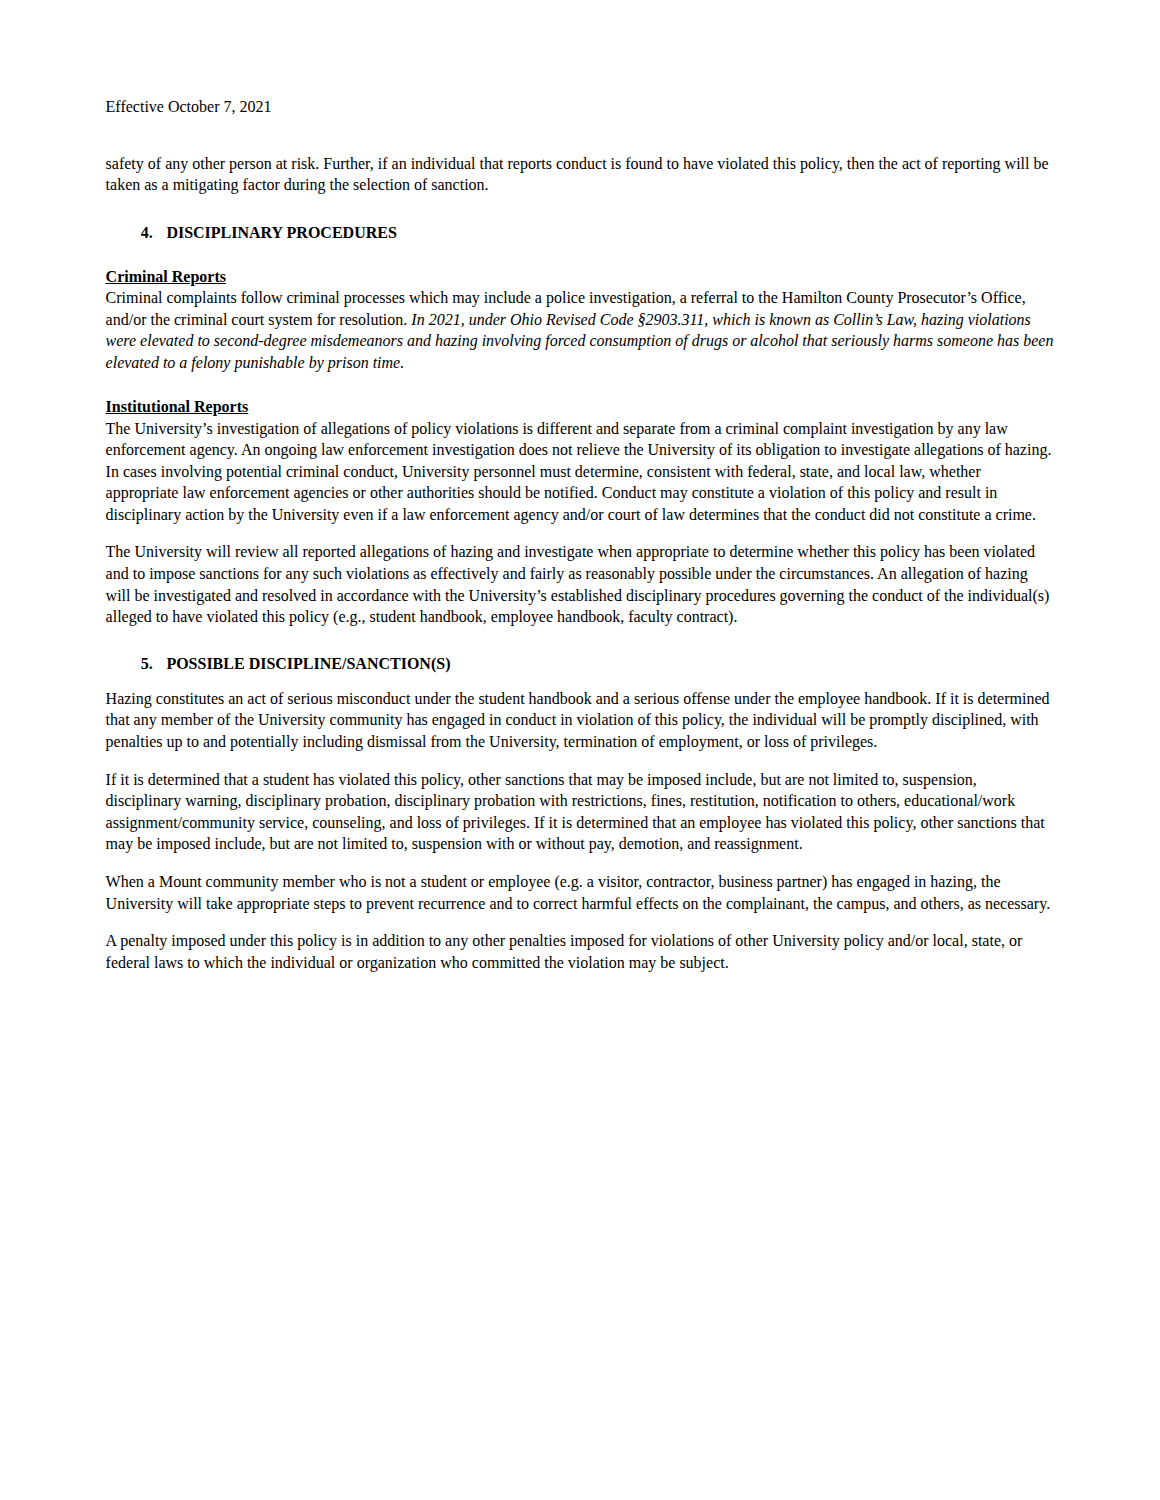Effective October 7, 2021
safety of any other person at risk. Further, if an individual that reports conduct is found to have violated this policy, then the act of reporting will be taken as a mitigating factor during the selection of sanction.
4. DISCIPLINARY PROCEDURES
Criminal Reports
Criminal complaints follow criminal processes which may include a police investigation, a referral to the Hamilton County Prosecutor’s Office, and/or the criminal court system for resolution. In 2021, under Ohio Revised Code §2903.311, which is known as Collin’s Law, hazing violations were elevated to second-degree misdemeanors and hazing involving forced consumption of drugs or alcohol that seriously harms someone has been elevated to a felony punishable by prison time.
Institutional Reports
The University’s investigation of allegations of policy violations is different and separate from a criminal complaint investigation by any law enforcement agency. An ongoing law enforcement investigation does not relieve the University of its obligation to investigate allegations of hazing. In cases involving potential criminal conduct, University personnel must determine, consistent with federal, state, and local law, whether appropriate law enforcement agencies or other authorities should be notified. Conduct may constitute a violation of this policy and result in disciplinary action by the University even if a law enforcement agency and/or court of law determines that the conduct did not constitute a crime.
The University will review all reported allegations of hazing and investigate when appropriate to determine whether this policy has been violated and to impose sanctions for any such violations as effectively and fairly as reasonably possible under the circumstances. An allegation of hazing will be investigated and resolved in accordance with the University’s established disciplinary procedures governing the conduct of the individual(s) alleged to have violated this policy (e.g., student handbook, employee handbook, faculty contract).
5. POSSIBLE DISCIPLINE/SANCTION(S)
Hazing constitutes an act of serious misconduct under the student handbook and a serious offense under the employee handbook. If it is determined that any member of the University community has engaged in conduct in violation of this policy, the individual will be promptly disciplined, with penalties up to and potentially including dismissal from the University, termination of employment, or loss of privileges.
If it is determined that a student has violated this policy, other sanctions that may be imposed include, but are not limited to, suspension, disciplinary warning, disciplinary probation, disciplinary probation with restrictions, fines, restitution, notification to others, educational/work assignment/community service, counseling, and loss of privileges. If it is determined that an employee has violated this policy, other sanctions that may be imposed include, but are not limited to, suspension with or without pay, demotion, and reassignment.
When a Mount community member who is not a student or employee (e.g. a visitor, contractor, business partner) has engaged in hazing, the University will take appropriate steps to prevent recurrence and to correct harmful effects on the complainant, the campus, and others, as necessary.
A penalty imposed under this policy is in addition to any other penalties imposed for violations of other University policy and/or local, state, or federal laws to which the individual or organization who committed the violation may be subject.